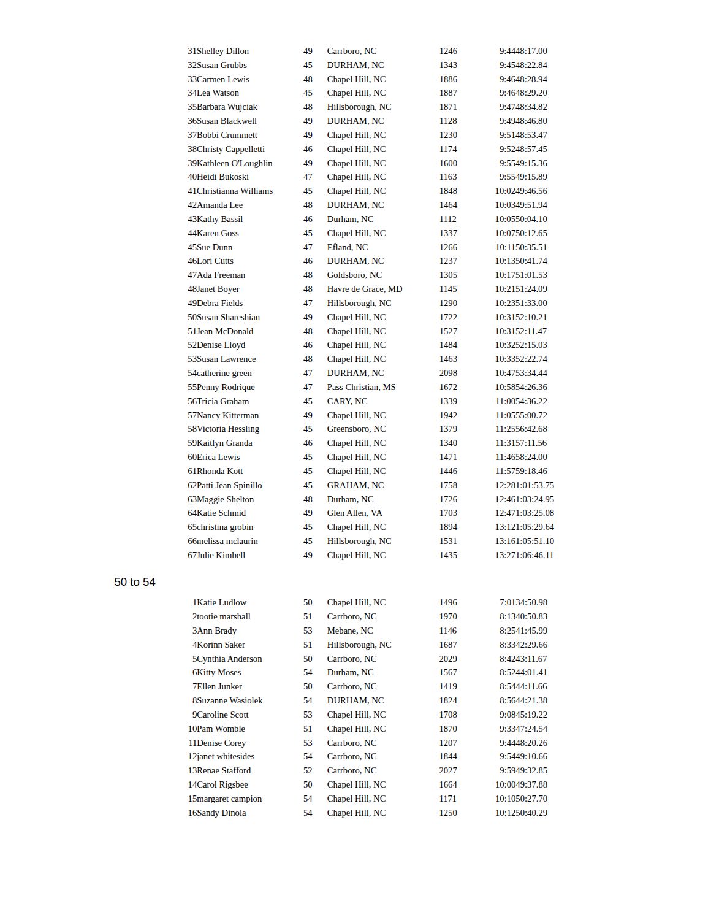| 31 | Shelley Dillon | 49 | Carrboro, NC | 1246 | 9:44 | 48:17.00 |
| 32 | Susan Grubbs | 45 | DURHAM, NC | 1343 | 9:45 | 48:22.84 |
| 33 | Carmen Lewis | 48 | Chapel Hill, NC | 1886 | 9:46 | 48:28.94 |
| 34 | Lea Watson | 45 | Chapel Hill, NC | 1887 | 9:46 | 48:29.20 |
| 35 | Barbara Wujciak | 48 | Hillsborough, NC | 1871 | 9:47 | 48:34.82 |
| 36 | Susan Blackwell | 49 | DURHAM, NC | 1128 | 9:49 | 48:46.80 |
| 37 | Bobbi Crummett | 49 | Chapel Hill, NC | 1230 | 9:51 | 48:53.47 |
| 38 | Christy Cappelletti | 46 | Chapel Hill, NC | 1174 | 9:52 | 48:57.45 |
| 39 | Kathleen O'Loughlin | 49 | Chapel Hill, NC | 1600 | 9:55 | 49:15.36 |
| 40 | Heidi Bukoski | 47 | Chapel Hill, NC | 1163 | 9:55 | 49:15.89 |
| 41 | Christianna Williams | 45 | Chapel Hill, NC | 1848 | 10:02 | 49:46.56 |
| 42 | Amanda Lee | 48 | DURHAM, NC | 1464 | 10:03 | 49:51.94 |
| 43 | Kathy Bassil | 46 | Durham, NC | 1112 | 10:05 | 50:04.10 |
| 44 | Karen Goss | 45 | Chapel Hill, NC | 1337 | 10:07 | 50:12.65 |
| 45 | Sue Dunn | 47 | Efland, NC | 1266 | 10:11 | 50:35.51 |
| 46 | Lori Cutts | 46 | DURHAM, NC | 1237 | 10:13 | 50:41.74 |
| 47 | Ada Freeman | 48 | Goldsboro, NC | 1305 | 10:17 | 51:01.53 |
| 48 | Janet Boyer | 48 | Havre de Grace, MD | 1145 | 10:21 | 51:24.09 |
| 49 | Debra Fields | 47 | Hillsborough, NC | 1290 | 10:23 | 51:33.00 |
| 50 | Susan Shareshian | 49 | Chapel Hill, NC | 1722 | 10:31 | 52:10.21 |
| 51 | Jean McDonald | 48 | Chapel Hill, NC | 1527 | 10:31 | 52:11.47 |
| 52 | Denise Lloyd | 46 | Chapel Hill, NC | 1484 | 10:32 | 52:15.03 |
| 53 | Susan Lawrence | 48 | Chapel Hill, NC | 1463 | 10:33 | 52:22.74 |
| 54 | catherine green | 47 | DURHAM, NC | 2098 | 10:47 | 53:34.44 |
| 55 | Penny Rodrique | 47 | Pass Christian, MS | 1672 | 10:58 | 54:26.36 |
| 56 | Tricia Graham | 45 | CARY, NC | 1339 | 11:00 | 54:36.22 |
| 57 | Nancy Kitterman | 49 | Chapel Hill, NC | 1942 | 11:05 | 55:00.72 |
| 58 | Victoria Hessling | 45 | Greensboro, NC | 1379 | 11:25 | 56:42.68 |
| 59 | Kaitlyn Granda | 46 | Chapel Hill, NC | 1340 | 11:31 | 57:11.56 |
| 60 | Erica Lewis | 45 | Chapel Hill, NC | 1471 | 11:46 | 58:24.00 |
| 61 | Rhonda Kott | 45 | Chapel Hill, NC | 1446 | 11:57 | 59:18.46 |
| 62 | Patti Jean Spinillo | 45 | GRAHAM, NC | 1758 | 12:28 | 1:01:53.75 |
| 63 | Maggie Shelton | 48 | Durham, NC | 1726 | 12:46 | 1:03:24.95 |
| 64 | Katie Schmid | 49 | Glen Allen, VA | 1703 | 12:47 | 1:03:25.08 |
| 65 | christina grobin | 45 | Chapel Hill, NC | 1894 | 13:12 | 1:05:29.64 |
| 66 | melissa mclaurin | 45 | Hillsborough, NC | 1531 | 13:16 | 1:05:51.10 |
| 67 | Julie Kimbell | 49 | Chapel Hill, NC | 1435 | 13:27 | 1:06:46.11 |
50 to 54
| 1 | Katie Ludlow | 50 | Chapel Hill, NC | 1496 | 7:01 | 34:50.98 |
| 2 | tootie marshall | 51 | Carrboro, NC | 1970 | 8:13 | 40:50.83 |
| 3 | Ann Brady | 53 | Mebane, NC | 1146 | 8:25 | 41:45.99 |
| 4 | Korinn Saker | 51 | Hillsborough, NC | 1687 | 8:33 | 42:29.66 |
| 5 | Cynthia Anderson | 50 | Carrboro, NC | 2029 | 8:42 | 43:11.67 |
| 6 | Kitty Moses | 54 | Durham, NC | 1567 | 8:52 | 44:01.41 |
| 7 | Ellen Junker | 50 | Carrboro, NC | 1419 | 8:54 | 44:11.66 |
| 8 | Suzanne Wasiolek | 54 | DURHAM, NC | 1824 | 8:56 | 44:21.38 |
| 9 | Caroline Scott | 53 | Chapel Hill, NC | 1708 | 9:08 | 45:19.22 |
| 10 | Pam Womble | 51 | Chapel Hill, NC | 1870 | 9:33 | 47:24.54 |
| 11 | Denise Corey | 53 | Carrboro, NC | 1207 | 9:44 | 48:20.26 |
| 12 | janet whitesides | 54 | Carrboro, NC | 1844 | 9:54 | 49:10.66 |
| 13 | Renae Stafford | 52 | Carrboro, NC | 2027 | 9:59 | 49:32.85 |
| 14 | Carol Rigsbee | 50 | Chapel Hill, NC | 1664 | 10:00 | 49:37.88 |
| 15 | margaret campion | 54 | Chapel Hill, NC | 1171 | 10:10 | 50:27.70 |
| 16 | Sandy Dinola | 54 | Chapel Hill, NC | 1250 | 10:12 | 50:40.29 |